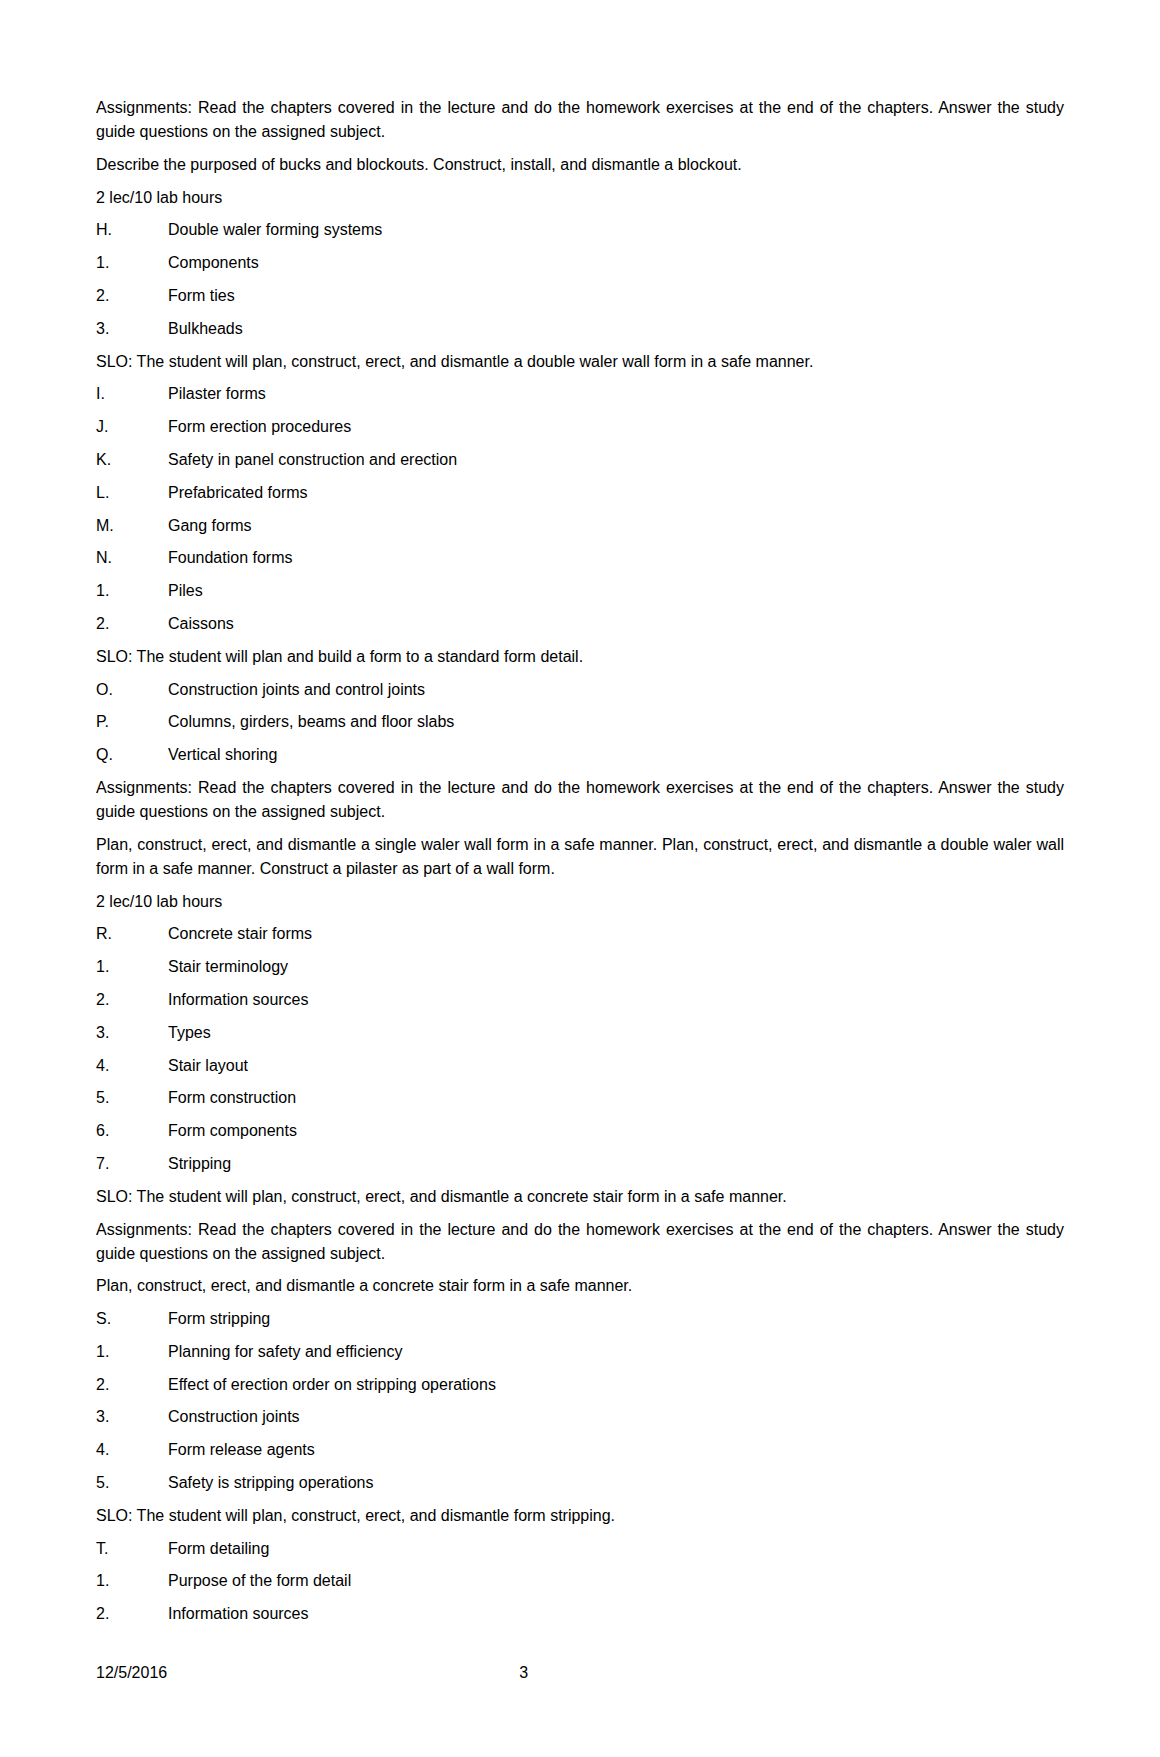Assignments: Read the chapters covered in the lecture and do the homework exercises at the end of the chapters. Answer the study guide questions on the assigned subject.
Describe the purposed of bucks and blockouts. Construct, install, and dismantle a blockout.
2 lec/10 lab hours
H. Double waler forming systems
1. Components
2. Form ties
3. Bulkheads
SLO: The student will plan, construct, erect, and dismantle a double waler wall form in a safe manner.
I. Pilaster forms
J. Form erection procedures
K. Safety in panel construction and erection
L. Prefabricated forms
M. Gang forms
N. Foundation forms
1. Piles
2. Caissons
SLO: The student will plan and build a form to a standard form detail.
O. Construction joints and control joints
P. Columns, girders, beams and floor slabs
Q. Vertical shoring
Assignments: Read the chapters covered in the lecture and do the homework exercises at the end of the chapters. Answer the study guide questions on the assigned subject.
Plan, construct, erect, and dismantle a single waler wall form in a safe manner. Plan, construct, erect, and dismantle a double waler wall form in a safe manner. Construct a pilaster as part of a wall form.
2 lec/10 lab hours
R. Concrete stair forms
1. Stair terminology
2. Information sources
3. Types
4. Stair layout
5. Form construction
6. Form components
7. Stripping
SLO: The student will plan, construct, erect, and dismantle a concrete stair form in a safe manner.
Assignments: Read the chapters covered in the lecture and do the homework exercises at the end of the chapters. Answer the study guide questions on the assigned subject.
Plan, construct, erect, and dismantle a concrete stair form in a safe manner.
S. Form stripping
1. Planning for safety and efficiency
2. Effect of erection order on stripping operations
3. Construction joints
4. Form release agents
5. Safety is stripping operations
SLO: The student will plan, construct, erect, and dismantle form stripping.
T. Form detailing
1. Purpose of the form detail
2. Information sources
12/5/2016 3